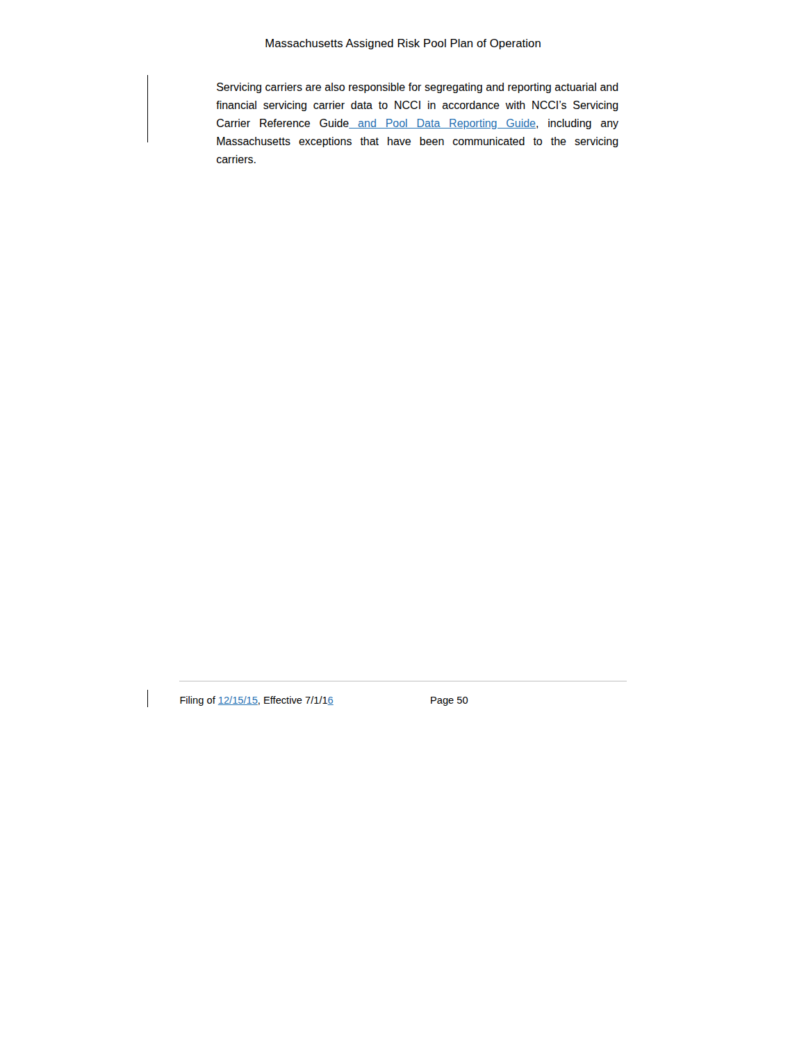Massachusetts Assigned Risk Pool Plan of Operation
Servicing carriers are also responsible for segregating and reporting actuarial and financial servicing carrier data to NCCI in accordance with NCCI’s Servicing Carrier Reference Guide and Pool Data Reporting Guide, including any Massachusetts exceptions that have been communicated to the servicing carriers.
Filing of 12/15/15, Effective 7/1/16 Page 50